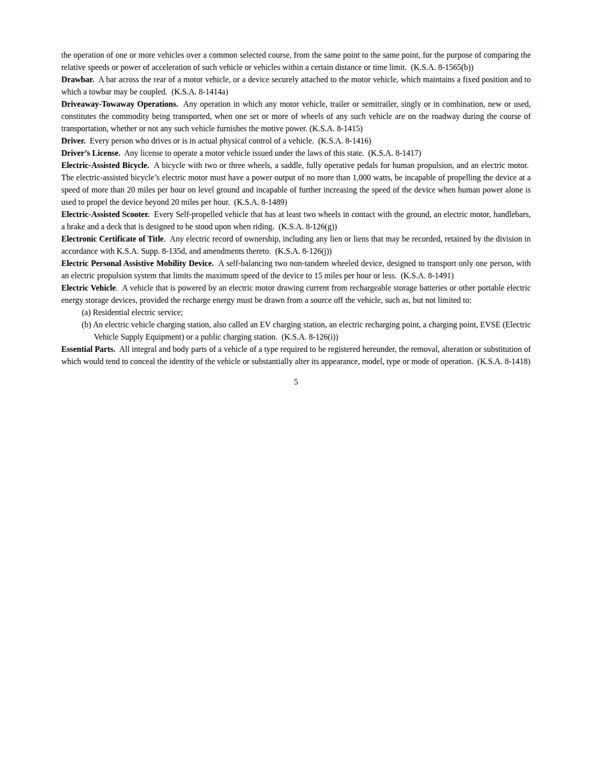the operation of one or more vehicles over a common selected course, from the same point to the same point, for the purpose of comparing the relative speeds or power of acceleration of such vehicle or vehicles within a certain distance or time limit. (K.S.A. 8-1565(b))
Drawbar. A bar across the rear of a motor vehicle, or a device securely attached to the motor vehicle, which maintains a fixed position and to which a towbar may be coupled. (K.S.A. 8-1414a)
Driveaway-Towaway Operations. Any operation in which any motor vehicle, trailer or semitrailer, singly or in combination, new or used, constitutes the commodity being transported, when one set or more of wheels of any such vehicle are on the roadway during the course of transportation, whether or not any such vehicle furnishes the motive power. (K.S.A. 8-1415)
Driver. Every person who drives or is in actual physical control of a vehicle. (K.S.A. 8-1416)
Driver’s License. Any license to operate a motor vehicle issued under the laws of this state. (K.S.A. 8-1417)
Electric-Assisted Bicycle. A bicycle with two or three wheels, a saddle, fully operative pedals for human propulsion, and an electric motor. The electric-assisted bicycle’s electric motor must have a power output of no more than 1,000 watts, be incapable of propelling the device at a speed of more than 20 miles per hour on level ground and incapable of further increasing the speed of the device when human power alone is used to propel the device beyond 20 miles per hour. (K.S.A. 8-1489)
Electric-Assisted Scooter. Every Self-propelled vehicle that has at least two wheels in contact with the ground, an electric motor, handlebars, a brake and a deck that is designed to be stood upon when riding. (K.S.A. 8-126(g))
Electronic Certificate of Title. Any electric record of ownership, including any lien or liens that may be recorded, retained by the division in accordance with K.S.A. Supp. 8-135d, and amendments thereto. (K.S.A. 8-126(j))
Electric Personal Assistive Mobility Device. A self-balancing two non-tandem wheeled device, designed to transport only one person, with an electric propulsion system that limits the maximum speed of the device to 15 miles per hour or less. (K.S.A. 8-1491)
Electric Vehicle. A vehicle that is powered by an electric motor drawing current from rechargeable storage batteries or other portable electric energy storage devices, provided the recharge energy must be drawn from a source off the vehicle, such as, but not limited to:
(a) Residential electric service;
(b) An electric vehicle charging station, also called an EV charging station, an electric recharging point, a charging point, EVSE (Electric Vehicle Supply Equipment) or a public charging station. (K.S.A. 8-126(i))
Essential Parts. All integral and body parts of a vehicle of a type required to be registered hereunder, the removal, alteration or substitution of which would tend to conceal the identity of the vehicle or substantially alter its appearance, model, type or mode of operation. (K.S.A. 8-1418)
5